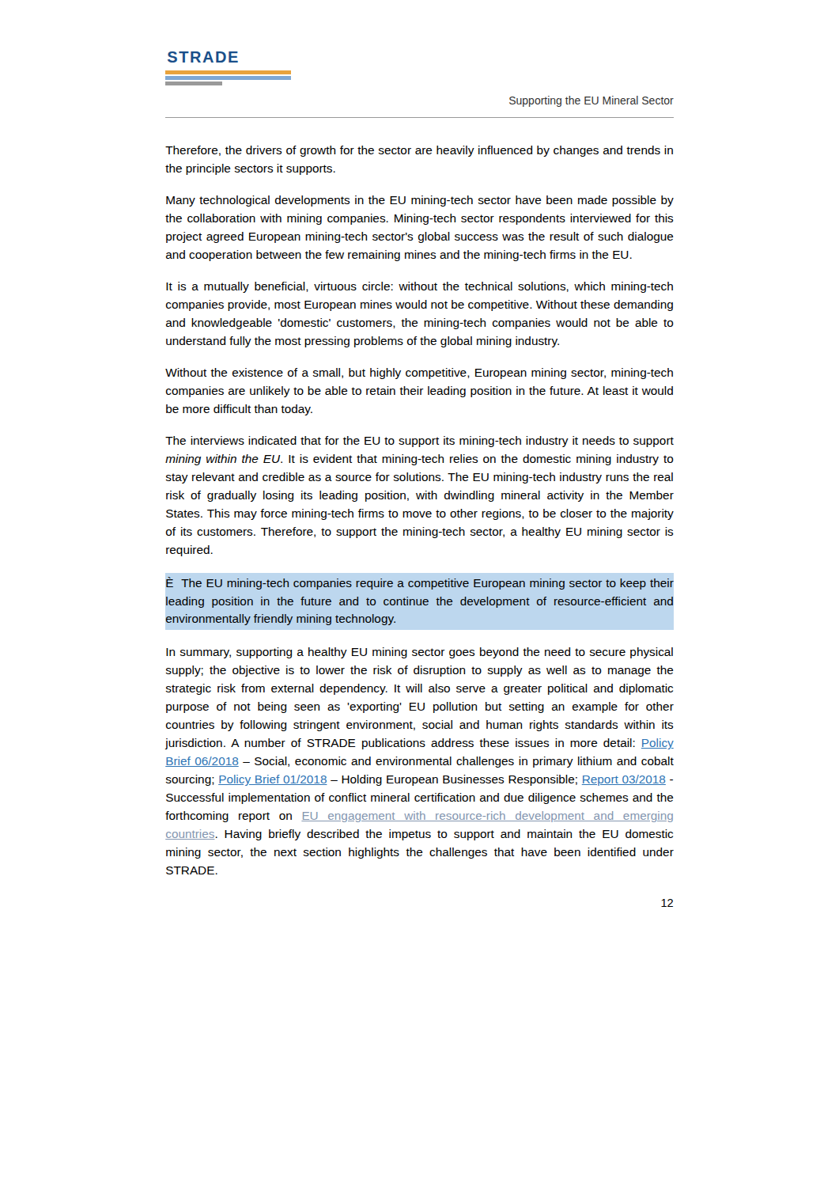STRADE
Supporting the EU Mineral Sector
Therefore, the drivers of growth for the sector are heavily influenced by changes and trends in the principle sectors it supports.
Many technological developments in the EU mining-tech sector have been made possible by the collaboration with mining companies. Mining-tech sector respondents interviewed for this project agreed European mining-tech sector's global success was the result of such dialogue and cooperation between the few remaining mines and the mining-tech firms in the EU.
It is a mutually beneficial, virtuous circle: without the technical solutions, which mining-tech companies provide, most European mines would not be competitive. Without these demanding and knowledgeable 'domestic' customers, the mining-tech companies would not be able to understand fully the most pressing problems of the global mining industry.
Without the existence of a small, but highly competitive, European mining sector, mining-tech companies are unlikely to be able to retain their leading position in the future. At least it would be more difficult than today.
The interviews indicated that for the EU to support its mining-tech industry it needs to support mining within the EU. It is evident that mining-tech relies on the domestic mining industry to stay relevant and credible as a source for solutions. The EU mining-tech industry runs the real risk of gradually losing its leading position, with dwindling mineral activity in the Member States. This may force mining-tech firms to move to other regions, to be closer to the majority of its customers. Therefore, to support the mining-tech sector, a healthy EU mining sector is required.
È The EU mining-tech companies require a competitive European mining sector to keep their leading position in the future and to continue the development of resource-efficient and environmentally friendly mining technology.
In summary, supporting a healthy EU mining sector goes beyond the need to secure physical supply; the objective is to lower the risk of disruption to supply as well as to manage the strategic risk from external dependency. It will also serve a greater political and diplomatic purpose of not being seen as 'exporting' EU pollution but setting an example for other countries by following stringent environment, social and human rights standards within its jurisdiction. A number of STRADE publications address these issues in more detail: Policy Brief 06/2018 – Social, economic and environmental challenges in primary lithium and cobalt sourcing; Policy Brief 01/2018 – Holding European Businesses Responsible; Report 03/2018 - Successful implementation of conflict mineral certification and due diligence schemes and the forthcoming report on EU engagement with resource-rich development and emerging countries. Having briefly described the impetus to support and maintain the EU domestic mining sector, the next section highlights the challenges that have been identified under STRADE.
12